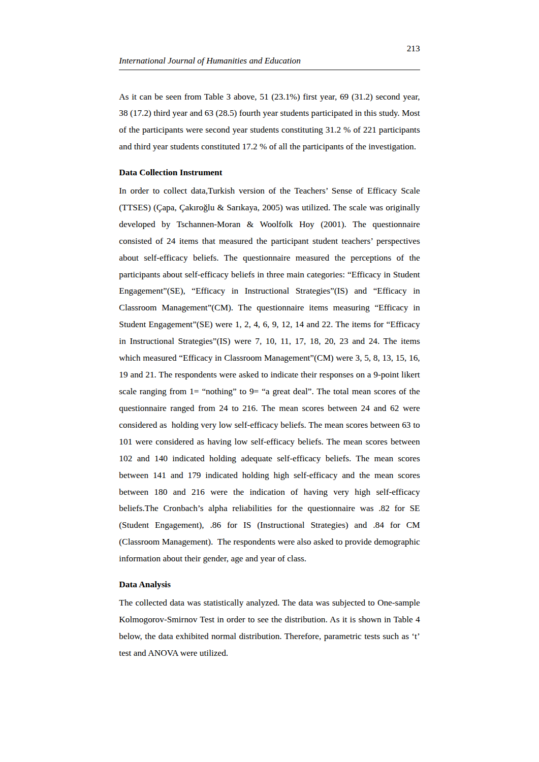213
International Journal of Humanities and Education
As it can be seen from Table 3 above, 51 (23.1%) first year, 69 (31.2) second year, 38 (17.2) third year and 63 (28.5) fourth year students participated in this study. Most of the participants were second year students constituting 31.2 % of 221 participants and third year students constituted 17.2 % of all the participants of the investigation.
Data Collection Instrument
In order to collect data,Turkish version of the Teachers’ Sense of Efficacy Scale (TTSES) (Çapa, Çakıroğlu & Sarıkaya, 2005) was utilized. The scale was originally developed by Tschannen-Moran & Woolfolk Hoy (2001). The questionnaire consisted of 24 items that measured the participant student teachers’ perspectives about self-efficacy beliefs. The questionnaire measured the perceptions of the participants about self-efficacy beliefs in three main categories: “Efficacy in Student Engagement”(SE), “Efficacy in Instructional Strategies”(IS) and “Efficacy in Classroom Management”(CM). The questionnaire items measuring “Efficacy in Student Engagement”(SE) were 1, 2, 4, 6, 9, 12, 14 and 22. The items for “Efficacy in Instructional Strategies”(IS) were 7, 10, 11, 17, 18, 20, 23 and 24. The items which measured “Efficacy in Classroom Management”(CM) were 3, 5, 8, 13, 15, 16, 19 and 21. The respondents were asked to indicate their responses on a 9-point likert scale ranging from 1= “nothing” to 9= “a great deal”. The total mean scores of the questionnaire ranged from 24 to 216. The mean scores between 24 and 62 were considered as holding very low self-efficacy beliefs. The mean scores between 63 to 101 were considered as having low self-efficacy beliefs. The mean scores between 102 and 140 indicated holding adequate self-efficacy beliefs. The mean scores between 141 and 179 indicated holding high self-efficacy and the mean scores between 180 and 216 were the indication of having very high self-efficacy beliefs.The Cronbach’s alpha reliabilities for the questionnaire was .82 for SE (Student Engagement), .86 for IS (Instructional Strategies) and .84 for CM (Classroom Management). The respondents were also asked to provide demographic information about their gender, age and year of class.
Data Analysis
The collected data was statistically analyzed. The data was subjected to One-sample Kolmogorov-Smirnov Test in order to see the distribution. As it is shown in Table 4 below, the data exhibited normal distribution. Therefore, parametric tests such as ‘t’ test and ANOVA were utilized.